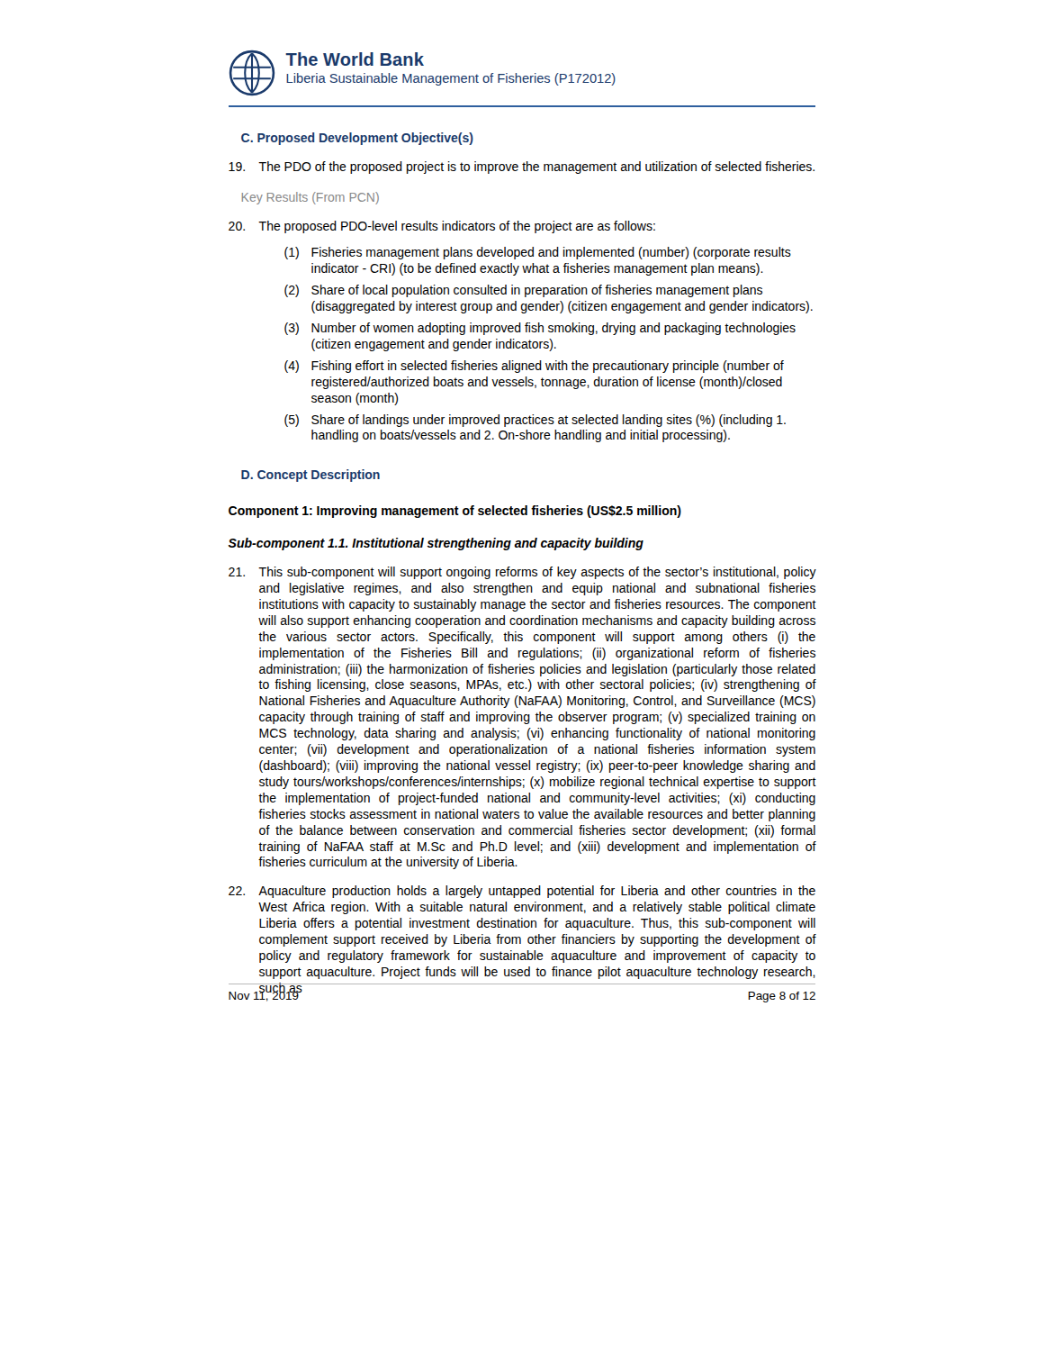The World Bank
Liberia Sustainable Management of Fisheries (P172012)
C. Proposed Development Objective(s)
19.
The PDO of the proposed project is to improve the management and utilization of selected fisheries.
Key Results (From PCN)
20.
The proposed PDO-level results indicators of the project are as follows:
(1) Fisheries management plans developed and implemented (number) (corporate results indicator - CRI) (to be defined exactly what a fisheries management plan means).
(2) Share of local population consulted in preparation of fisheries management plans (disaggregated by interest group and gender) (citizen engagement and gender indicators).
(3) Number of women adopting improved fish smoking, drying and packaging technologies (citizen engagement and gender indicators).
(4) Fishing effort in selected fisheries aligned with the precautionary principle (number of registered/authorized boats and vessels, tonnage, duration of license (month)/closed season (month)
(5) Share of landings under improved practices at selected landing sites (%) (including 1. handling on boats/vessels and 2. On-shore handling and initial processing).
D. Concept Description
Component 1: Improving management of selected fisheries (US$2.5 million)
Sub-component 1.1. Institutional strengthening and capacity building
21.
This sub-component will support ongoing reforms of key aspects of the sector’s institutional, policy and legislative regimes, and also strengthen and equip national and subnational fisheries institutions with capacity to sustainably manage the sector and fisheries resources. The component will also support enhancing cooperation and coordination mechanisms and capacity building across the various sector actors. Specifically, this component will support among others (i) the implementation of the Fisheries Bill and regulations; (ii) organizational reform of fisheries administration; (iii) the harmonization of fisheries policies and legislation (particularly those related to fishing licensing, close seasons, MPAs, etc.) with other sectoral policies; (iv) strengthening of National Fisheries and Aquaculture Authority (NaFAA) Monitoring, Control, and Surveillance (MCS) capacity through training of staff and improving the observer program; (v) specialized training on MCS technology, data sharing and analysis; (vi) enhancing functionality of national monitoring center; (vii) development and operationalization of a national fisheries information system (dashboard); (viii) improving the national vessel registry; (ix) peer-to-peer knowledge sharing and study tours/workshops/conferences/internships; (x) mobilize regional technical expertise to support the implementation of project-funded national and community-level activities; (xi) conducting fisheries stocks assessment in national waters to value the available resources and better planning of the balance between conservation and commercial fisheries sector development; (xii) formal training of NaFAA staff at M.Sc and Ph.D level; and (xiii) development and implementation of fisheries curriculum at the university of Liberia.
22.
Aquaculture production holds a largely untapped potential for Liberia and other countries in the West Africa region. With a suitable natural environment, and a relatively stable political climate Liberia offers a potential investment destination for aquaculture. Thus, this sub-component will complement support received by Liberia from other financiers by supporting the development of policy and regulatory framework for sustainable aquaculture and improvement of capacity to support aquaculture. Project funds will be used to finance pilot aquaculture technology research, such as
Nov 11, 2019
Page 8 of 12